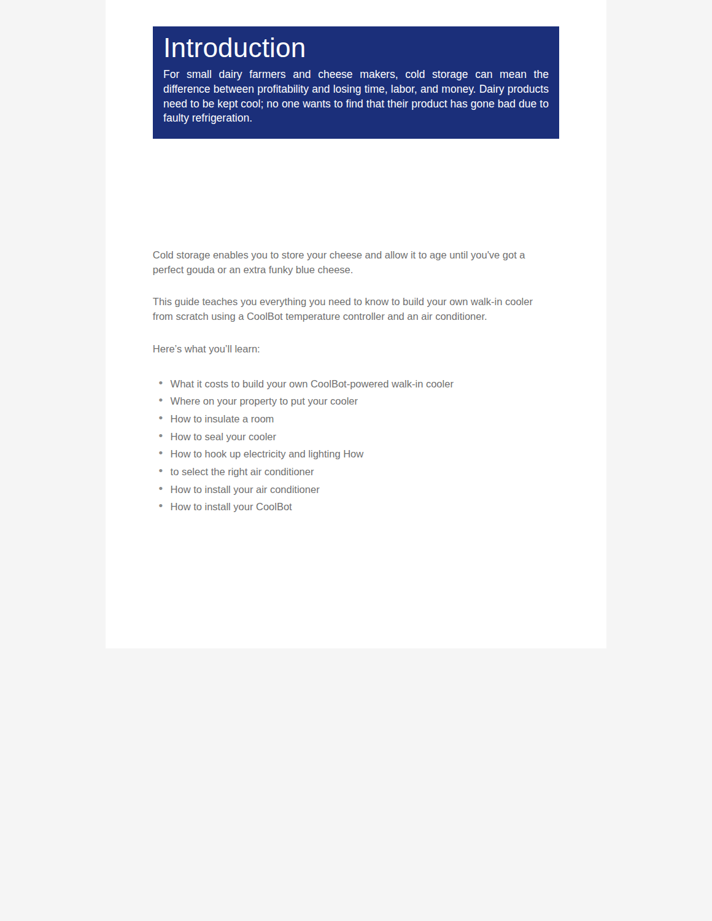Introduction
For small dairy farmers and cheese makers, cold storage can mean the difference between profitability and losing time, labor, and money. Dairy products need to be kept cool; no one wants to find that their product has gone bad due to faulty refrigeration.
Cold storage enables you to store your cheese and allow it to age until you've got a perfect gouda or an extra funky blue cheese.
This guide teaches you everything you need to know to build your own walk-in cooler from scratch using a CoolBot temperature controller and an air conditioner.
Here’s what you’ll learn:
What it costs to build your own CoolBot-powered walk-in cooler
Where on your property to put your cooler
How to insulate a room
How to seal your cooler
How to hook up electricity and lighting How
to select the right air conditioner
How to install your air conditioner
How to install your CoolBot